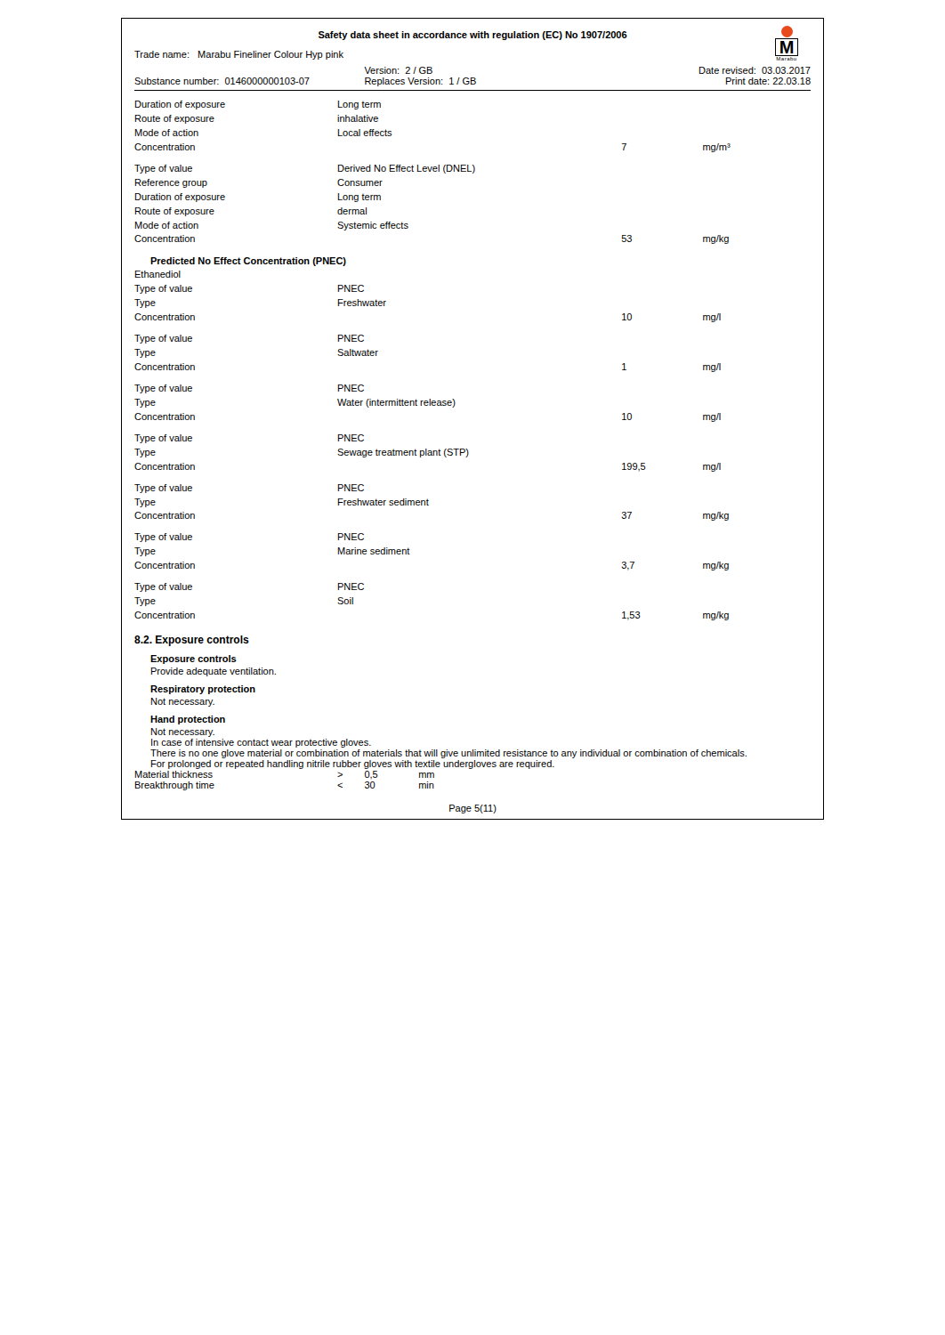M
Marabu
Safety data sheet in accordance with regulation (EC) No 1907/2006
Trade name: Marabu Fineliner Colour Hyp pink
| | Version: 2 / GB | Date revised: 03.03.2017 |
| Substance number: 0146000000103-07 | Replaces Version: 1 / GB | Print date: 22.03.18 |
| Duration of exposure | Long term | | |
| Route of exposure | inhalative | | |
| Mode of action | Local effects | | |
| Concentration | | 7 | mg/m³ |
| Type of value | Derived No Effect Level (DNEL) | | |
| Reference group | Consumer | | |
| Duration of exposure | Long term | | |
| Route of exposure | dermal | | |
| Mode of action | Systemic effects | | |
| Concentration | | 53 | mg/kg |
Predicted No Effect Concentration (PNEC)
| Ethanediol | | | |
| Type of value | PNEC | | |
| Type | Freshwater | | |
| Concentration | | 10 | mg/l |
| Type of value | PNEC | | |
| Type | Saltwater | | |
| Concentration | | 1 | mg/l |
| Type of value | PNEC | | |
| Type | Water (intermittent release) | | |
| Concentration | | 10 | mg/l |
| Type of value | PNEC | | |
| Type | Sewage treatment plant (STP) | | |
| Concentration | | 199,5 | mg/l |
| Type of value | PNEC | | |
| Type | Freshwater sediment | | |
| Concentration | | 37 | mg/kg |
| Type of value | PNEC | | |
| Type | Marine sediment | | |
| Concentration | | 3,7 | mg/kg |
| Type of value | PNEC | | |
| Type | Soil | | |
| Concentration | | 1,53 | mg/kg |
8.2. Exposure controls
Exposure controls
Provide adequate ventilation.
Respiratory protection
Not necessary.
Hand protection
Not necessary.
In case of intensive contact wear protective gloves.
There is no one glove material or combination of materials that will give unlimited resistance to any individual or combination of chemicals.
For prolonged or repeated handling nitrile rubber gloves with textile undergloves are required.
| Material thickness | > | 0,5 | mm |
| Breakthrough time | < | 30 | min |
Page 5(11)